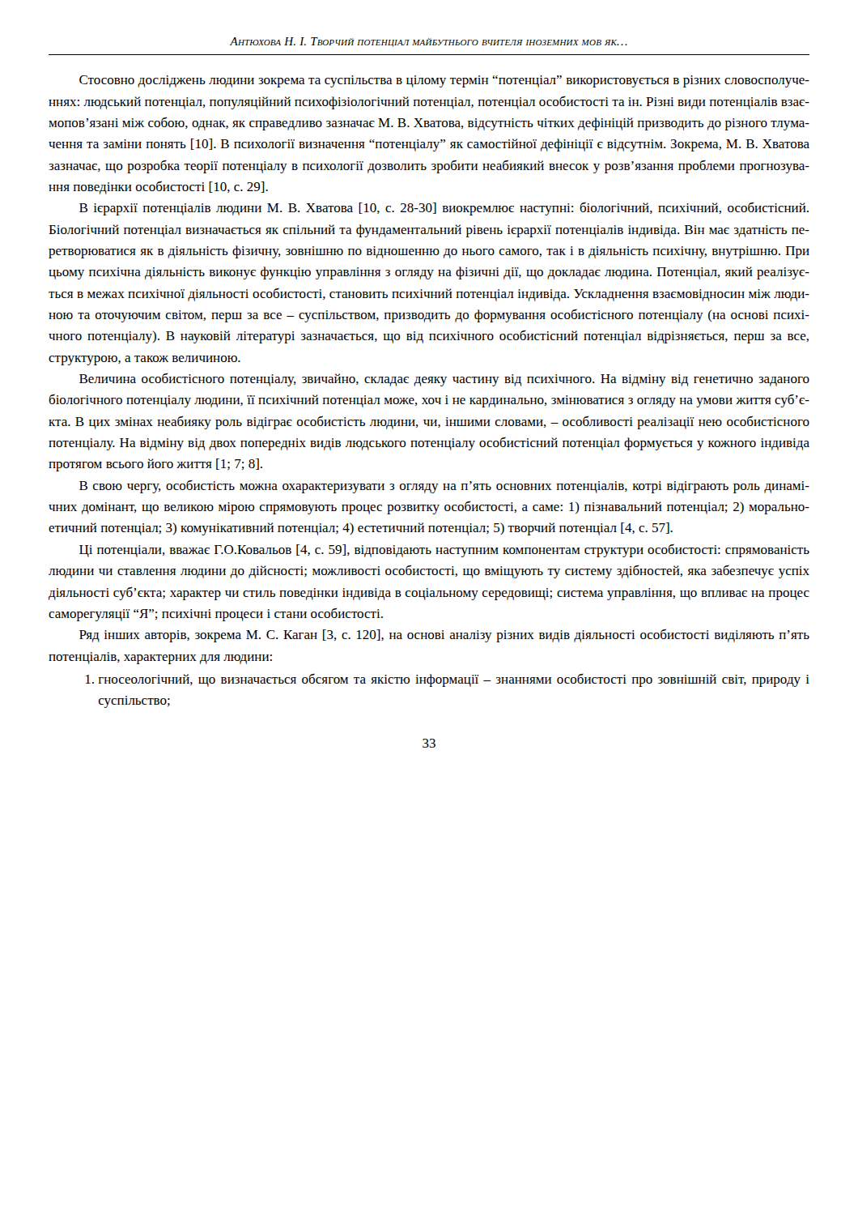Антюхова Н. І. Творчий потенціал майбутнього вчителя іноземних мов як…
Стосовно досліджень людини зокрема та суспільства в цілому термін “потенціал” використовується в різних словосполученнях: людський потенціал, популяційний психофізіологічний потенціал, потенціал особистості та ін. Різні види потенціалів взаємопов’язані між собою, однак, як справедливо зазначає М. В. Хватова, відсутність чітких дефініцій призводить до різного тлумачення та заміни понять [10]. В психології визначення “потенціалу” як самостійної дефініції є відсутнім. Зокрема, М. В. Хватова зазначає, що розробка теорії потенціалу в психології дозволить зробити неабиякий внесок у розв’язання проблеми прогнозування поведінки особистості [10, с. 29].
В ієрархії потенціалів людини М. В. Хватова [10, с. 28-30] виокремлює наступні: біологічний, психічний, особистісний. Біологічний потенціал визначається як спільний та фундаментальний рівень ієрархії потенціалів індивіда. Він має здатність перетворюватися як в діяльність фізичну, зовнішню по відношенню до нього самого, так і в діяльність психічну, внутрішню. При цьому психічна діяльність виконує функцію управління з огляду на фізичні дії, що докладає людина. Потенціал, який реалізується в межах психічної діяльності особистості, становить психічний потенціал індивіда. Ускладнення взаємовідносин між людиною та оточуючим світом, перш за все – суспільством, призводить до формування особистісного потенціалу (на основі психічного потенціалу). В науковій літературі зазначається, що від психічного особистісний потенціал відрізняється, перш за все, структурою, а також величиною.
Величина особистісного потенціалу, звичайно, складає деяку частину від психічного. На відміну від генетично заданого біологічного потенціалу людини, її психічний потенціал може, хоч і не кардинально, змінюватися з огляду на умови життя суб’єкта. В цих змінах неабияку роль відіграє особистість людини, чи, іншими словами, – особливості реалізації нею особистісного потенціалу. На відміну від двох попередніх видів людського потенціалу особистісний потенціал формується у кожного індивіда протягом всього його життя [1; 7; 8].
В свою чергу, особистість можна охарактеризувати з огляду на п’ять основних потенціалів, котрі відіграють роль динамічних домінант, що великою мірою спрямовують процес розвитку особистості, а саме: 1) пізнавальний потенціал; 2) морально-етичний потенціал; 3) комунікативний потенціал; 4) естетичний потенціал; 5) творчий потенціал [4, с. 57].
Ці потенціали, вважає Г.О.Ковальов [4, с. 59], відповідають наступним компонентам структури особистості: спрямованість людини чи ставлення людини до дійсності; можливості особистості, що вміщують ту систему здібностей, яка забезпечує успіх діяльності суб’єкта; характер чи стиль поведінки індивіда в соціальному середовищі; система управління, що впливає на процес саморегуляції “Я”; психічні процеси і стани особистості.
Ряд інших авторів, зокрема М. С. Каган [3, с. 120], на основі аналізу різних видів діяльності особистості виділяють п’ять потенціалів, характерних для людини:
гносеологічний, що визначається обсягом та якістю інформації – знаннями особистості про зовнішній світ, природу і суспільство;
33